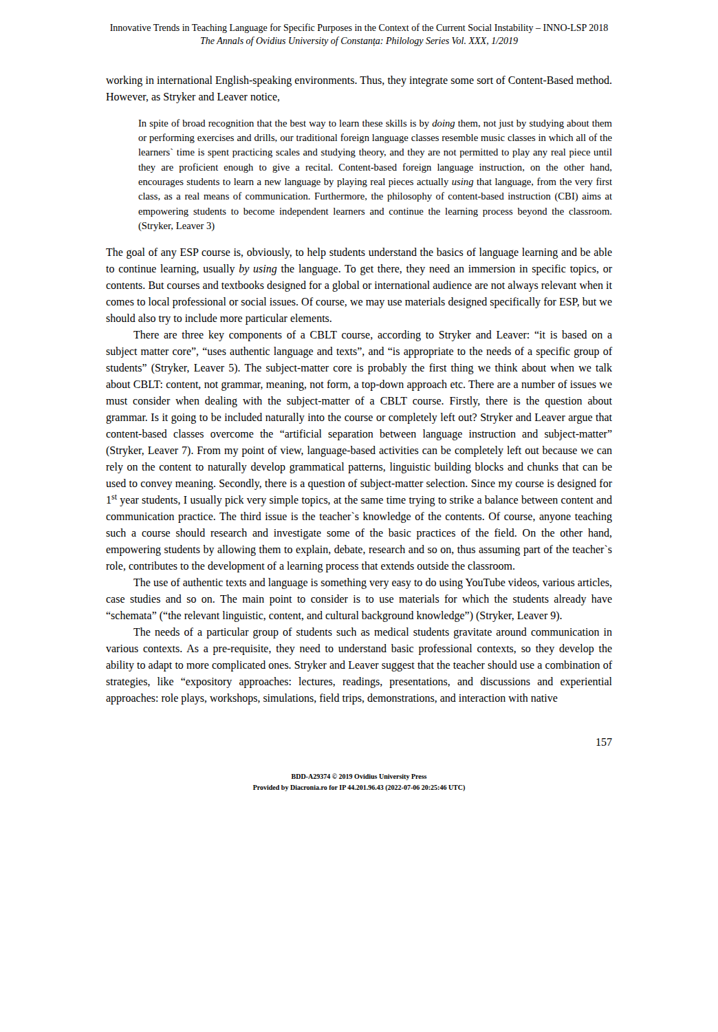Innovative Trends in Teaching Language for Specific Purposes in the Context of the Current Social Instability – INNO-LSP 2018 The Annals of Ovidius University of Constanța: Philology Series Vol. XXX, 1/2019
working in international English-speaking environments. Thus, they integrate some sort of Content-Based method. However, as Stryker and Leaver notice,
In spite of broad recognition that the best way to learn these skills is by doing them, not just by studying about them or performing exercises and drills, our traditional foreign language classes resemble music classes in which all of the learners` time is spent practicing scales and studying theory, and they are not permitted to play any real piece until they are proficient enough to give a recital. Content-based foreign language instruction, on the other hand, encourages students to learn a new language by playing real pieces actually using that language, from the very first class, as a real means of communication. Furthermore, the philosophy of content-based instruction (CBI) aims at empowering students to become independent learners and continue the learning process beyond the classroom. (Stryker, Leaver 3)
The goal of any ESP course is, obviously, to help students understand the basics of language learning and be able to continue learning, usually by using the language. To get there, they need an immersion in specific topics, or contents. But courses and textbooks designed for a global or international audience are not always relevant when it comes to local professional or social issues. Of course, we may use materials designed specifically for ESP, but we should also try to include more particular elements.
There are three key components of a CBLT course, according to Stryker and Leaver: “it is based on a subject matter core”, “uses authentic language and texts”, and “is appropriate to the needs of a specific group of students” (Stryker, Leaver 5). The subject-matter core is probably the first thing we think about when we talk about CBLT: content, not grammar, meaning, not form, a top-down approach etc. There are a number of issues we must consider when dealing with the subject-matter of a CBLT course. Firstly, there is the question about grammar. Is it going to be included naturally into the course or completely left out? Stryker and Leaver argue that content-based classes overcome the “artificial separation between language instruction and subject-matter” (Stryker, Leaver 7). From my point of view, language-based activities can be completely left out because we can rely on the content to naturally develop grammatical patterns, linguistic building blocks and chunks that can be used to convey meaning. Secondly, there is a question of subject-matter selection. Since my course is designed for 1st year students, I usually pick very simple topics, at the same time trying to strike a balance between content and communication practice. The third issue is the teacher`s knowledge of the contents. Of course, anyone teaching such a course should research and investigate some of the basic practices of the field. On the other hand, empowering students by allowing them to explain, debate, research and so on, thus assuming part of the teacher`s role, contributes to the development of a learning process that extends outside the classroom.
The use of authentic texts and language is something very easy to do using YouTube videos, various articles, case studies and so on. The main point to consider is to use materials for which the students already have “schemata” (“the relevant linguistic, content, and cultural background knowledge”) (Stryker, Leaver 9).
The needs of a particular group of students such as medical students gravitate around communication in various contexts. As a pre-requisite, they need to understand basic professional contexts, so they develop the ability to adapt to more complicated ones. Stryker and Leaver suggest that the teacher should use a combination of strategies, like “expository approaches: lectures, readings, presentations, and discussions and experiential approaches: role plays, workshops, simulations, field trips, demonstrations, and interaction with native
157
BDD-A29374 © 2019 Ovidius University Press
Provided by Diacronia.ro for IP 44.201.96.43 (2022-07-06 20:25:46 UTC)